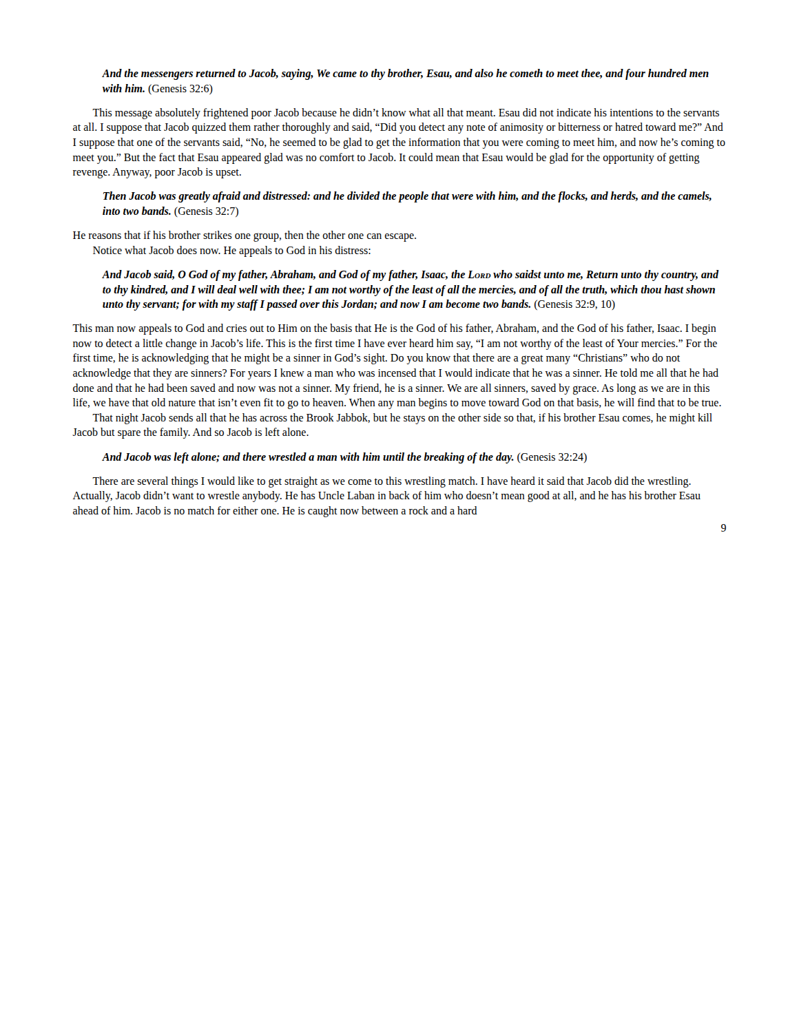And the messengers returned to Jacob, saying, We came to thy brother, Esau, and also he cometh to meet thee, and four hundred men with him. (Genesis 32:6)
This message absolutely frightened poor Jacob because he didn’t know what all that meant. Esau did not indicate his intentions to the servants at all. I suppose that Jacob quizzed them rather thoroughly and said, “Did you detect any note of animosity or bitterness or hatred toward me?” And I suppose that one of the servants said, “No, he seemed to be glad to get the information that you were coming to meet him, and now he’s coming to meet you.” But the fact that Esau appeared glad was no comfort to Jacob. It could mean that Esau would be glad for the opportunity of getting revenge. Anyway, poor Jacob is upset.
Then Jacob was greatly afraid and distressed: and he divided the people that were with him, and the flocks, and herds, and the camels, into two bands. (Genesis 32:7)
He reasons that if his brother strikes one group, then the other one can escape.
Notice what Jacob does now. He appeals to God in his distress:
And Jacob said, O God of my father, Abraham, and God of my father, Isaac, the Lord who saidst unto me, Return unto thy country, and to thy kindred, and I will deal well with thee; I am not worthy of the least of all the mercies, and of all the truth, which thou hast shown unto thy servant; for with my staff I passed over this Jordan; and now I am become two bands. (Genesis 32:9, 10)
This man now appeals to God and cries out to Him on the basis that He is the God of his father, Abraham, and the God of his father, Isaac. I begin now to detect a little change in Jacob’s life. This is the first time I have ever heard him say, “I am not worthy of the least of Your mercies.” For the first time, he is acknowledging that he might be a sinner in God’s sight. Do you know that there are a great many “Christians” who do not acknowledge that they are sinners? For years I knew a man who was incensed that I would indicate that he was a sinner. He told me all that he had done and that he had been saved and now was not a sinner. My friend, he is a sinner. We are all sinners, saved by grace. As long as we are in this life, we have that old nature that isn’t even fit to go to heaven. When any man begins to move toward God on that basis, he will find that to be true.
That night Jacob sends all that he has across the Brook Jabbok, but he stays on the other side so that, if his brother Esau comes, he might kill Jacob but spare the family. And so Jacob is left alone.
And Jacob was left alone; and there wrestled a man with him until the breaking of the day. (Genesis 32:24)
There are several things I would like to get straight as we come to this wrestling match. I have heard it said that Jacob did the wrestling. Actually, Jacob didn’t want to wrestle anybody. He has Uncle Laban in back of him who doesn’t mean good at all, and he has his brother Esau ahead of him. Jacob is no match for either one. He is caught now between a rock and a hard
9